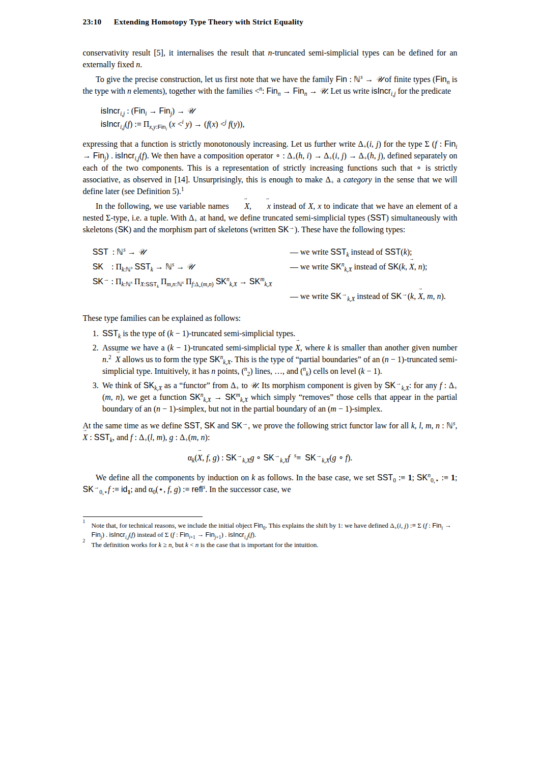23:10 Extending Homotopy Type Theory with Strict Equality
conservativity result [5], it internalises the result that n-truncated semi-simplicial types can be defined for an externally fixed n.
To give the precise construction, let us first note that we have the family Fin : ℕs → 𝒰 of finite types (Finn is the type with n elements), together with the families <n: Finn → Finn → 𝒰. Let us write isIncri,j for the predicate
isIncri,j : (Fini → Finj) → 𝒰
isIncri,j(f) :≡ Πx,y:Fini (x <i y) → (f(x) <j f(y)),
expressing that a function is strictly monotonously increasing. Let us further write Δ+(i, j) for the type Σ (f : Fini → Finj) . isIncri,j(f). We then have a composition operator ∘ : Δ+(h, i) → Δ+(i, j) → Δ+(h, j), defined separately on each of the two components. This is a representation of strictly increasing functions such that ∘ is strictly associative, as observed in [14]. Unsurprisingly, this is enough to make Δ+ a category in the sense that we will define later (see Definition 5).1
In the following, we use variable names X, x instead of X, x to indicate that we have an element of a nested Σ-type, i.e. a tuple. With Δ+ at hand, we define truncated semi-simplicial types (SST) simultaneously with skeletons (SK) and the morphism part of skeletons (written SK→). These have the following types:
| SST : ℕ s → 𝒰 | — we write SST k instead of SST ( k ); |
| SK : Π k :ℕ s SST k → ℕ s → 𝒰 | — we write SK n k , X instead of SK ( k , X , n ); |
| SK → : Π k :ℕ s Π X : SST k Π m,n :ℕ s Π f :Δ + ( m,n ) SK n k , X → SK m k , X | |
| | — we write SK → k , X instead of SK → ( k , X , m , n ). |
These type families can be explained as follows:
SSTk is the type of (k − 1)-truncated semi-simplicial types.
Assume we have a (k − 1)-truncated semi-simplicial type X, where k is smaller than another given number n.2 X allows us to form the type SKnk,X. This is the type of “partial boundaries” of an (n − 1)-truncated semi-simplicial type. Intuitively, it has n points, (n2) lines, …, and (nk) cells on level (k − 1).
We think of SKk,X as a “functor” from Δ+ to 𝒰. Its morphism component is given by SK→k,X: for any f : Δ+(m, n), we get a function SKnk,X → SKmk,X which simply “removes” those cells that appear in the partial boundary of an (n − 1)-simplex, but not in the partial boundary of an (m − 1)-simplex.
At the same time as we define SST, SK and SK→, we prove the following strict functor law for all k, l, m, n : ℕs, X : SSTk, and f : Δ+(l, m), g : Δ+(m, n):
αk(X, f, g) : SK→k,Xg ∘ SK→k,Xf s≡ SK→k,X(g ∘ f).
We define all the components by induction on k as follows. In the base case, we set SST0 :≡ 1; SKn0,⋆ :≡ 1; SK→0,⋆f :≡ id1; and α0(⋆, f, g) :≡ refls. In the successor case, we
1 Note that, for technical reasons, we include the initial object Fin0. This explains the shift by 1: we have defined Δ+(i, j) :≡ Σ (f : Fini → Finj) . isIncri,j(f) instead of Σ (f : Fini+1 → Finj+1) . isIncri,j(f).
2 The definition works for k ≥ n, but k < n is the case that is important for the intuition.